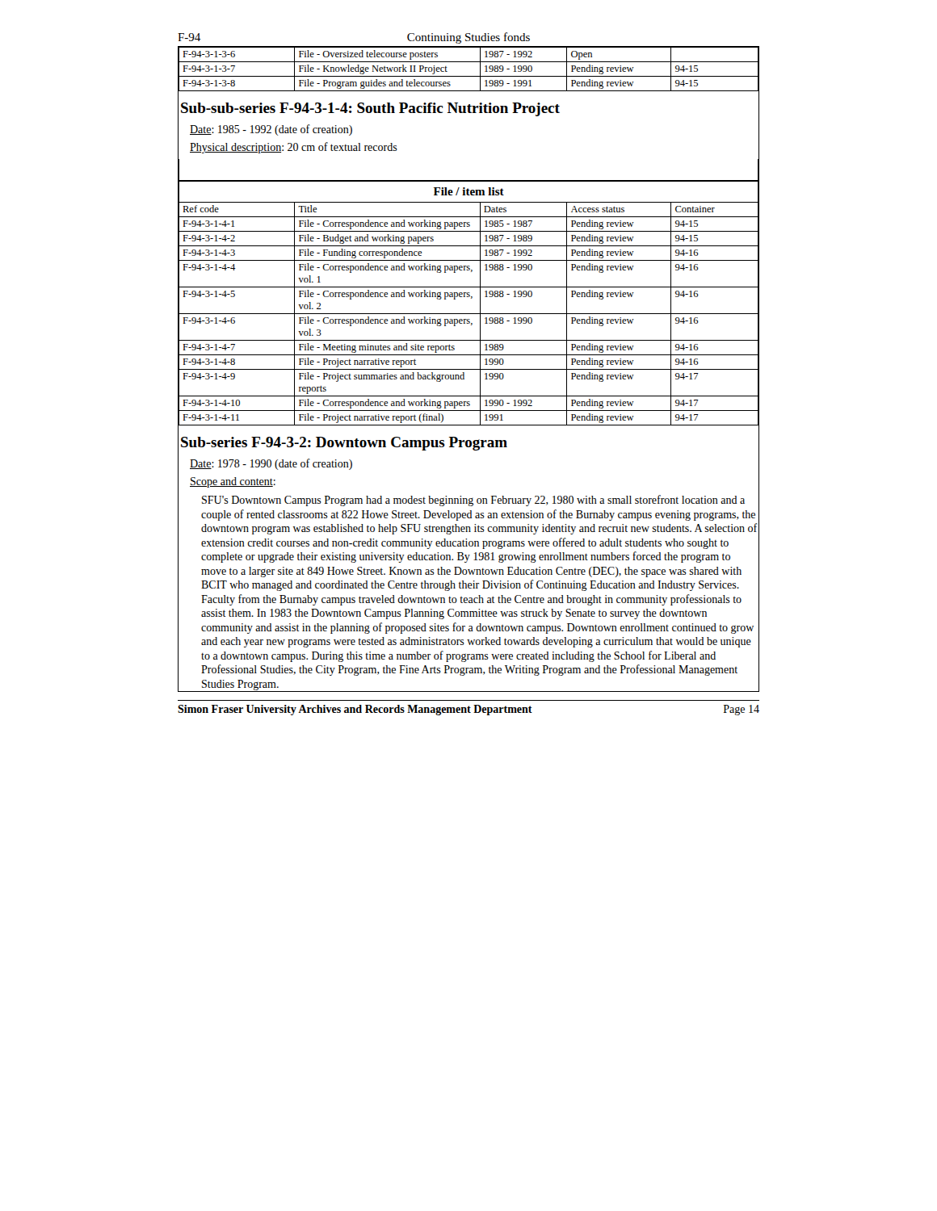F-94
Continuing Studies fonds
| F-94-3-1-3-6 | File - Oversized telecourse posters | 1987 - 1992 | Open | |
| F-94-3-1-3-7 | File - Knowledge Network II Project | 1989 - 1990 | Pending review | 94-15 |
| F-94-3-1-3-8 | File - Program guides and telecourses | 1989 - 1991 | Pending review | 94-15 |
Sub-sub-series F-94-3-1-4: South Pacific Nutrition Project
Date: 1985 - 1992 (date of creation)
Physical description: 20 cm of textual records
File / item list
| Ref code | Title | Dates | Access status | Container |
| --- | --- | --- | --- | --- |
| F-94-3-1-4-1 | File - Correspondence and working papers | 1985 - 1987 | Pending review | 94-15 |
| F-94-3-1-4-2 | File - Budget and working papers | 1987 - 1989 | Pending review | 94-15 |
| F-94-3-1-4-3 | File - Funding correspondence | 1987 - 1992 | Pending review | 94-16 |
| F-94-3-1-4-4 | File - Correspondence and working papers, vol. 1 | 1988 - 1990 | Pending review | 94-16 |
| F-94-3-1-4-5 | File - Correspondence and working papers, vol. 2 | 1988 - 1990 | Pending review | 94-16 |
| F-94-3-1-4-6 | File - Correspondence and working papers, vol. 3 | 1988 - 1990 | Pending review | 94-16 |
| F-94-3-1-4-7 | File - Meeting minutes and site reports | 1989 | Pending review | 94-16 |
| F-94-3-1-4-8 | File - Project narrative report | 1990 | Pending review | 94-16 |
| F-94-3-1-4-9 | File - Project summaries and background reports | 1990 | Pending review | 94-17 |
| F-94-3-1-4-10 | File - Correspondence and working papers | 1990 - 1992 | Pending review | 94-17 |
| F-94-3-1-4-11 | File - Project narrative report (final) | 1991 | Pending review | 94-17 |
Sub-series F-94-3-2: Downtown Campus Program
Date: 1978 - 1990 (date of creation)
Scope and content:
SFU's Downtown Campus Program had a modest beginning on February 22, 1980 with a small storefront location and a couple of rented classrooms at 822 Howe Street. Developed as an extension of the Burnaby campus evening programs, the downtown program was established to help SFU strengthen its community identity and recruit new students. A selection of extension credit courses and non-credit community education programs were offered to adult students who sought to complete or upgrade their existing university education. By 1981 growing enrollment numbers forced the program to move to a larger site at 849 Howe Street. Known as the Downtown Education Centre (DEC), the space was shared with BCIT who managed and coordinated the Centre through their Division of Continuing Education and Industry Services.
Faculty from the Burnaby campus traveled downtown to teach at the Centre and brought in community professionals to assist them. In 1983 the Downtown Campus Planning Committee was struck by Senate to survey the downtown community and assist in the planning of proposed sites for a downtown campus. Downtown enrollment continued to grow and each year new programs were tested as administrators worked towards developing a curriculum that would be unique to a downtown campus. During this time a number of programs were created including the School for Liberal and Professional Studies, the City Program, the Fine Arts Program, the Writing Program and the Professional Management Studies Program.
Simon Fraser University Archives and Records Management Department
Page 14